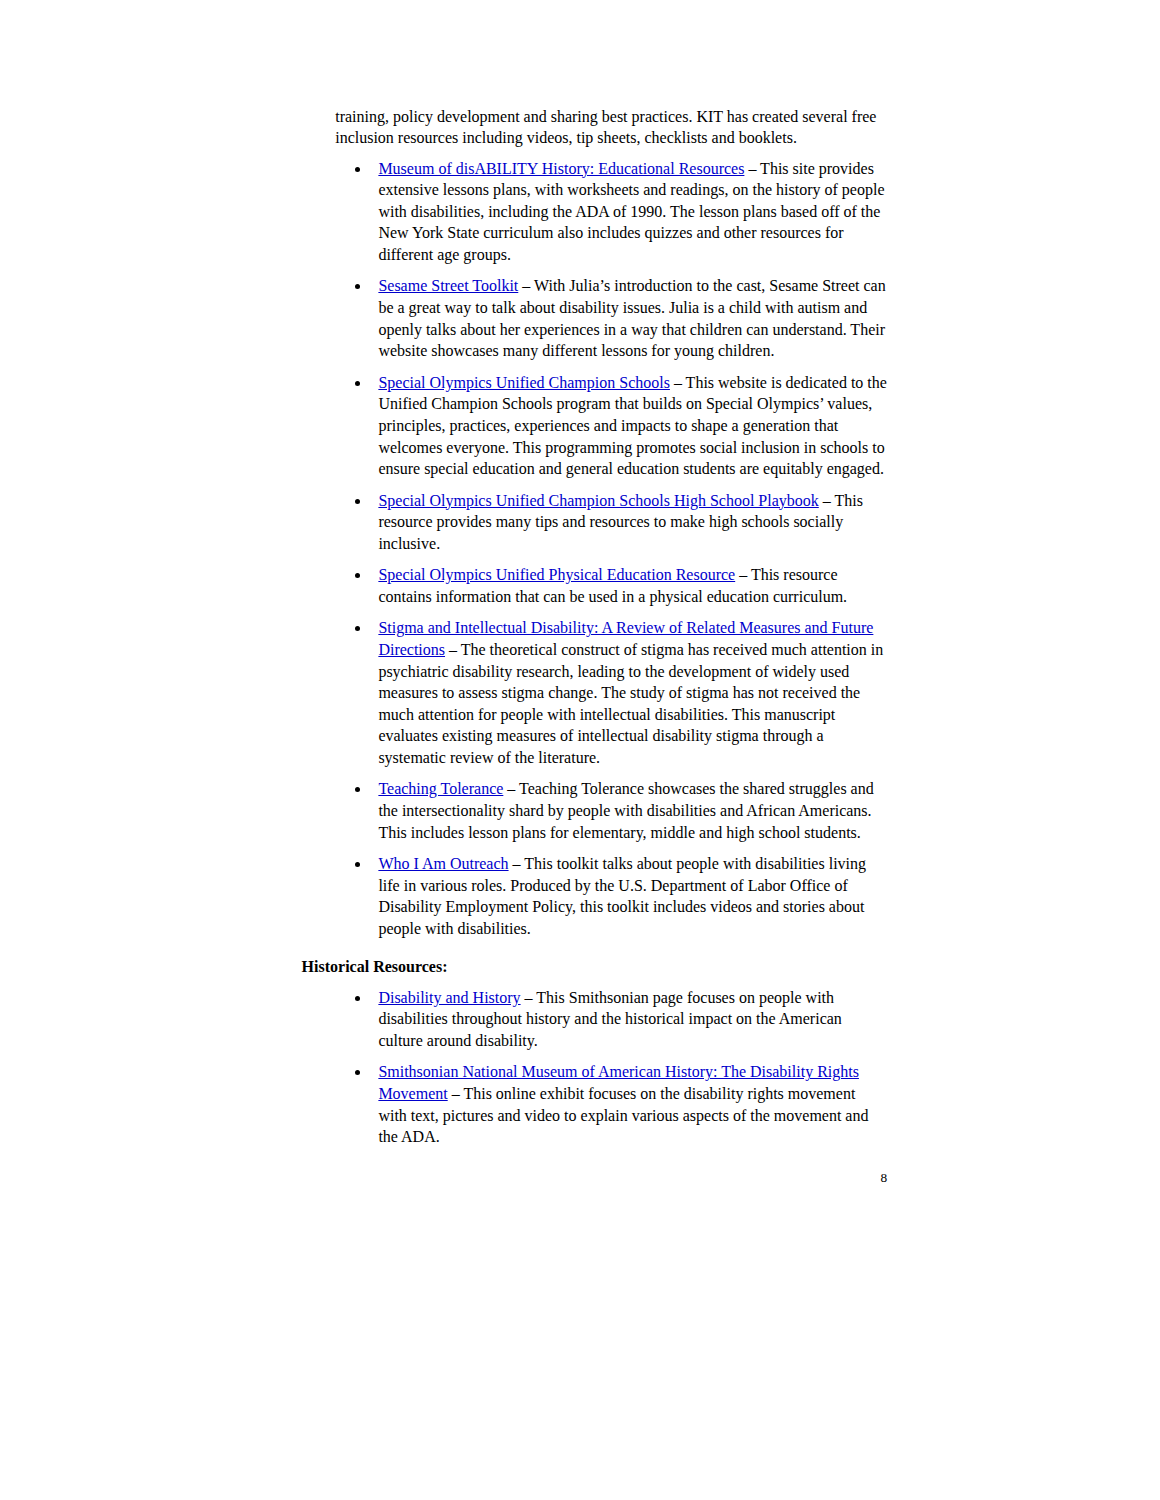training, policy development and sharing best practices. KIT has created several free inclusion resources including videos, tip sheets, checklists and booklets.
Museum of disABILITY History: Educational Resources – This site provides extensive lessons plans, with worksheets and readings, on the history of people with disabilities, including the ADA of 1990. The lesson plans based off of the New York State curriculum also includes quizzes and other resources for different age groups.
Sesame Street Toolkit – With Julia’s introduction to the cast, Sesame Street can be a great way to talk about disability issues. Julia is a child with autism and openly talks about her experiences in a way that children can understand. Their website showcases many different lessons for young children.
Special Olympics Unified Champion Schools – This website is dedicated to the Unified Champion Schools program that builds on Special Olympics’ values, principles, practices, experiences and impacts to shape a generation that welcomes everyone. This programming promotes social inclusion in schools to ensure special education and general education students are equitably engaged.
Special Olympics Unified Champion Schools High School Playbook – This resource provides many tips and resources to make high schools socially inclusive.
Special Olympics Unified Physical Education Resource – This resource contains information that can be used in a physical education curriculum.
Stigma and Intellectual Disability: A Review of Related Measures and Future Directions – The theoretical construct of stigma has received much attention in psychiatric disability research, leading to the development of widely used measures to assess stigma change. The study of stigma has not received the much attention for people with intellectual disabilities. This manuscript evaluates existing measures of intellectual disability stigma through a systematic review of the literature.
Teaching Tolerance – Teaching Tolerance showcases the shared struggles and the intersectionality shard by people with disabilities and African Americans. This includes lesson plans for elementary, middle and high school students.
Who I Am Outreach – This toolkit talks about people with disabilities living life in various roles. Produced by the U.S. Department of Labor Office of Disability Employment Policy, this toolkit includes videos and stories about people with disabilities.
Historical Resources:
Disability and History – This Smithsonian page focuses on people with disabilities throughout history and the historical impact on the American culture around disability.
Smithsonian National Museum of American History: The Disability Rights Movement – This online exhibit focuses on the disability rights movement with text, pictures and video to explain various aspects of the movement and the ADA.
8